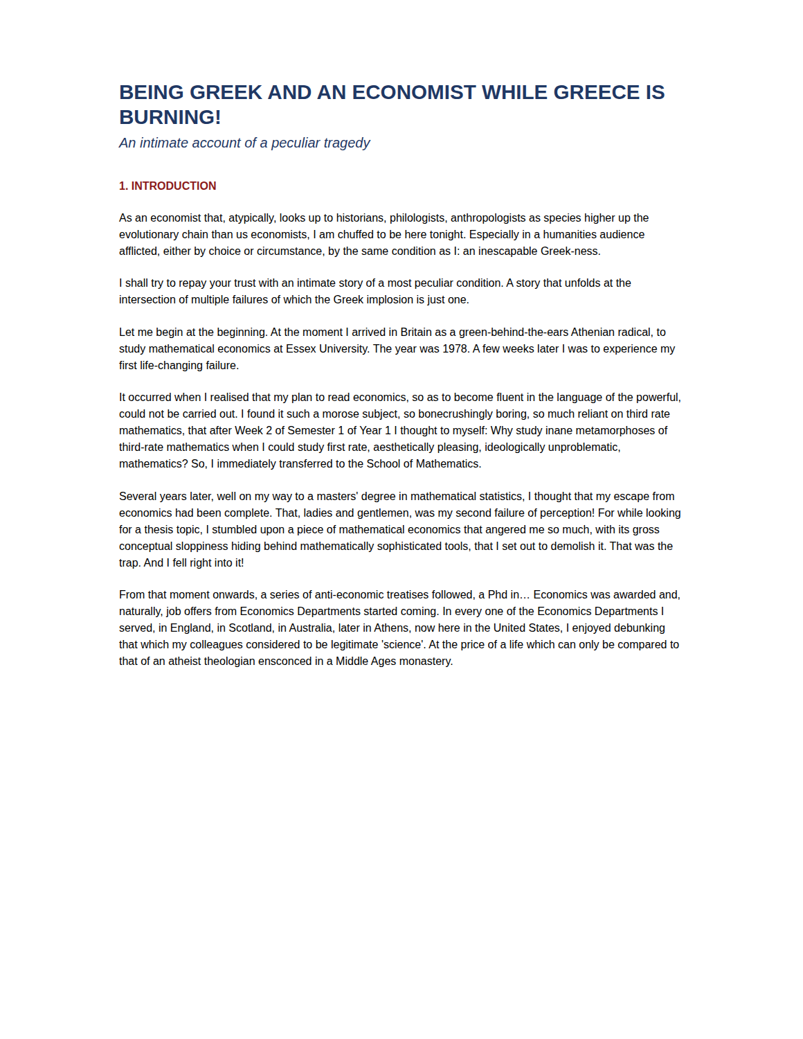Being Greek and an Economist While Greece is Burning!
An intimate account of a peculiar tragedy
1. INTRODUCTION
As an economist that, atypically, looks up to historians, philologists, anthropologists as species higher up the evolutionary chain than us economists, I am chuffed to be here tonight. Especially in a humanities audience afflicted, either by choice or circumstance, by the same condition as I: an inescapable Greek-ness.
I shall try to repay your trust with an intimate story of a most peculiar condition. A story that unfolds at the intersection of multiple failures of which the Greek implosion is just one.
Let me begin at the beginning. At the moment I arrived in Britain as a green-behind-the-ears Athenian radical, to study mathematical economics at Essex University. The year was 1978. A few weeks later I was to experience my first life-changing failure.
It occurred when I realised that my plan to read economics, so as to become fluent in the language of the powerful, could not be carried out. I found it such a morose subject, so bonecrushingly boring, so much reliant on third rate mathematics, that after Week 2 of Semester 1 of Year 1 I thought to myself: Why study inane metamorphoses of third-rate mathematics when I could study first rate, aesthetically pleasing, ideologically unproblematic, mathematics? So, I immediately transferred to the School of Mathematics.
Several years later, well on my way to a masters' degree in mathematical statistics, I thought that my escape from economics had been complete. That, ladies and gentlemen, was my second failure of perception! For while looking for a thesis topic, I stumbled upon a piece of mathematical economics that angered me so much, with its gross conceptual sloppiness hiding behind mathematically sophisticated tools, that I set out to demolish it. That was the trap. And I fell right into it!
From that moment onwards, a series of anti-economic treatises followed, a Phd in… Economics was awarded and, naturally, job offers from Economics Departments started coming. In every one of the Economics Departments I served, in England, in Scotland, in Australia, later in Athens, now here in the United States, I enjoyed debunking that which my colleagues considered to be legitimate 'science'. At the price of a life which can only be compared to that of an atheist theologian ensconced in a Middle Ages monastery.